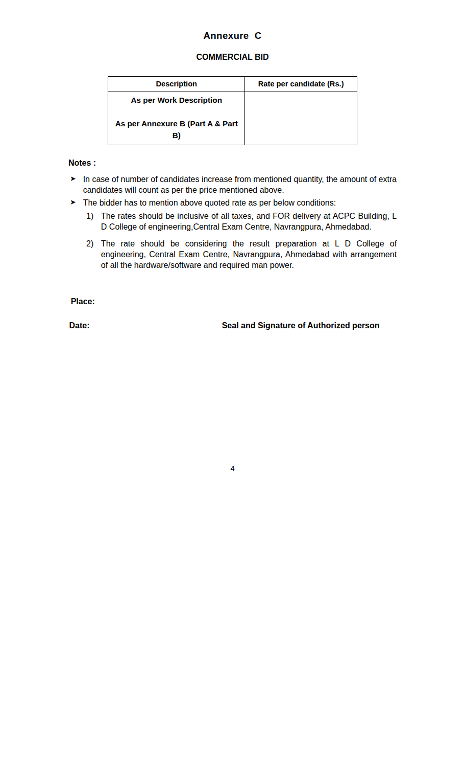Annexure C
COMMERCIAL BID
| Description | Rate per candidate (Rs.) |
| --- | --- |
| As per Work Description As per Annexure B (Part A & Part B) | |
Notes :
In case of number of candidates increase from mentioned quantity, the amount of extra candidates will count as per the price mentioned above.
The bidder has to mention above quoted rate as per below conditions:
The rates should be inclusive of all taxes, and FOR delivery at ACPC Building, L D College of engineering,Central Exam Centre, Navrangpura, Ahmedabad.
The rate should be considering the result preparation at L D College of engineering, Central Exam Centre, Navrangpura, Ahmedabad with arrangement of all the hardware/software and required man power.
Place:
Date: Seal and Signature of Authorized person
4